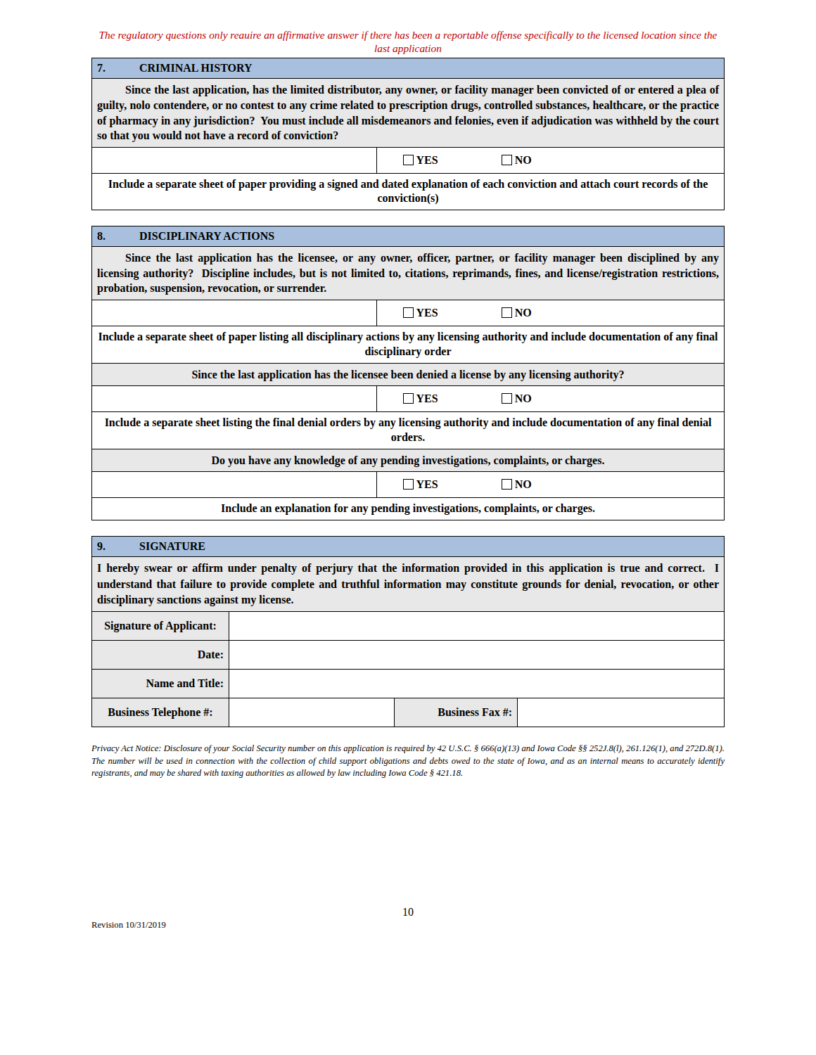The regulatory questions only reauire an affirmative answer if there has been a reportable offense specifically to the licensed location since the last application
| 7. CRIMINAL HISTORY |
| Since the last application, has the limited distributor, any owner, or facility manager been convicted of or entered a plea of guilty, nolo contendere, or no contest to any crime related to prescription drugs, controlled substances, healthcare, or the practice of pharmacy in any jurisdiction? You must include all misdemeanors and felonies, even if adjudication was withheld by the court so that you would not have a record of conviction? |
| | YES NO |
| Include a separate sheet of paper providing a signed and dated explanation of each conviction and attach court records of the conviction(s) |
| 8. DISCIPLINARY ACTIONS |
| Since the last application has the licensee, or any owner, officer, partner, or facility manager been disciplined by any licensing authority? Discipline includes, but is not limited to, citations, reprimands, fines, and license/registration restrictions, probation, suspension, revocation, or surrender. |
| | YES NO |
| Include a separate sheet of paper listing all disciplinary actions by any licensing authority and include documentation of any final disciplinary order |
| Since the last application has the licensee been denied a license by any licensing authority? |
| | YES NO |
| Include a separate sheet listing the final denial orders by any licensing authority and include documentation of any final denial orders. |
| Do you have any knowledge of any pending investigations, complaints, or charges. |
| | YES NO |
| Include an explanation for any pending investigations, complaints, or charges. |
| 9. SIGNATURE |
| I hereby swear or affirm under penalty of perjury that the information provided in this application is true and correct. I understand that failure to provide complete and truthful information may constitute grounds for denial, revocation, or other disciplinary sanctions against my license. |
| Signature of Applicant: | |
| Date: | |
| Name and Title: | |
| Business Telephone #: | | Business Fax #: | |
Privacy Act Notice: Disclosure of your Social Security number on this application is required by 42 U.S.C. § 666(a)(13) and Iowa Code §§ 252J.8(l), 261.126(1), and 272D.8(1). The number will be used in connection with the collection of child support obligations and debts owed to the state of Iowa, and as an internal means to accurately identify registrants, and may be shared with taxing authorities as allowed by law including Iowa Code § 421.18.
10
Revision 10/31/2019